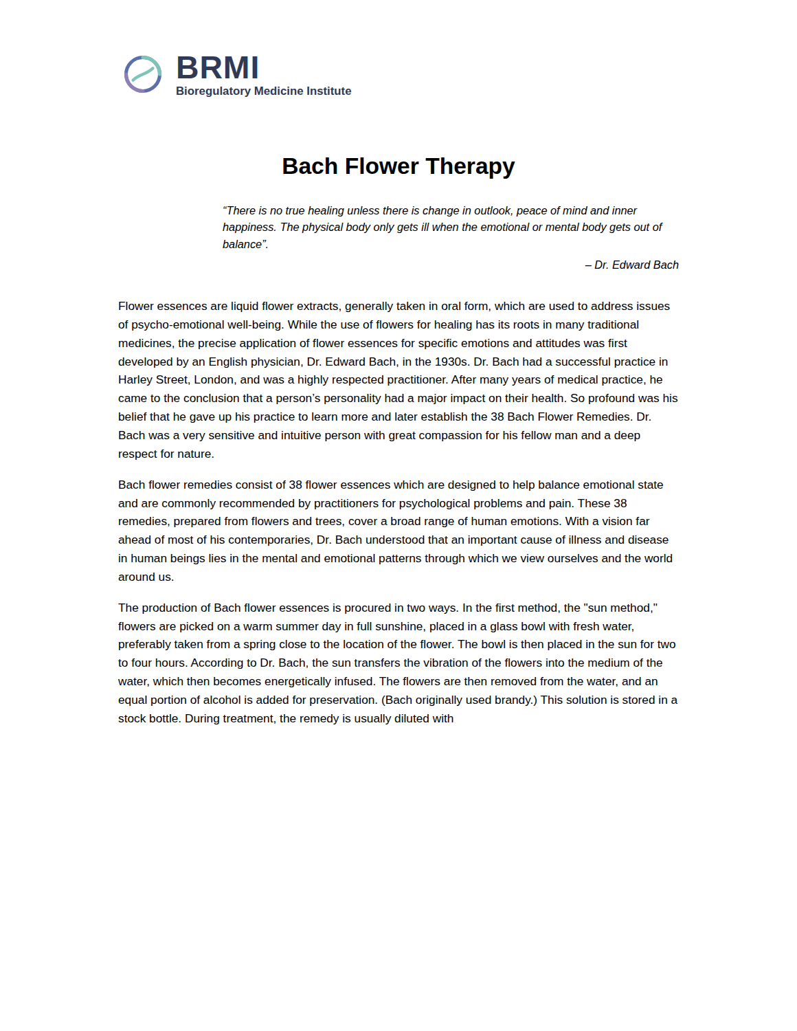BRMI Bioregulatory Medicine Institute
Bach Flower Therapy
“There is no true healing unless there is change in outlook, peace of mind and inner happiness. The physical body only gets ill when the emotional or mental body gets out of balance”. – Dr. Edward Bach
Flower essences are liquid flower extracts, generally taken in oral form, which are used to address issues of psycho-emotional well-being. While the use of flowers for healing has its roots in many traditional medicines, the precise application of flower essences for specific emotions and attitudes was first developed by an English physician, Dr. Edward Bach, in the 1930s. Dr. Bach had a successful practice in Harley Street, London, and was a highly respected practitioner. After many years of medical practice, he came to the conclusion that a person’s personality had a major impact on their health. So profound was his belief that he gave up his practice to learn more and later establish the 38 Bach Flower Remedies. Dr. Bach was a very sensitive and intuitive person with great compassion for his fellow man and a deep respect for nature.
Bach flower remedies consist of 38 flower essences which are designed to help balance emotional state and are commonly recommended by practitioners for psychological problems and pain. These 38 remedies, prepared from flowers and trees, cover a broad range of human emotions. With a vision far ahead of most of his contemporaries, Dr. Bach understood that an important cause of illness and disease in human beings lies in the mental and emotional patterns through which we view ourselves and the world around us.
The production of Bach flower essences is procured in two ways. In the first method, the "sun method," flowers are picked on a warm summer day in full sunshine, placed in a glass bowl with fresh water, preferably taken from a spring close to the location of the flower. The bowl is then placed in the sun for two to four hours. According to Dr. Bach, the sun transfers the vibration of the flowers into the medium of the water, which then becomes energetically infused. The flowers are then removed from the water, and an equal portion of alcohol is added for preservation. (Bach originally used brandy.) This solution is stored in a stock bottle. During treatment, the remedy is usually diluted with